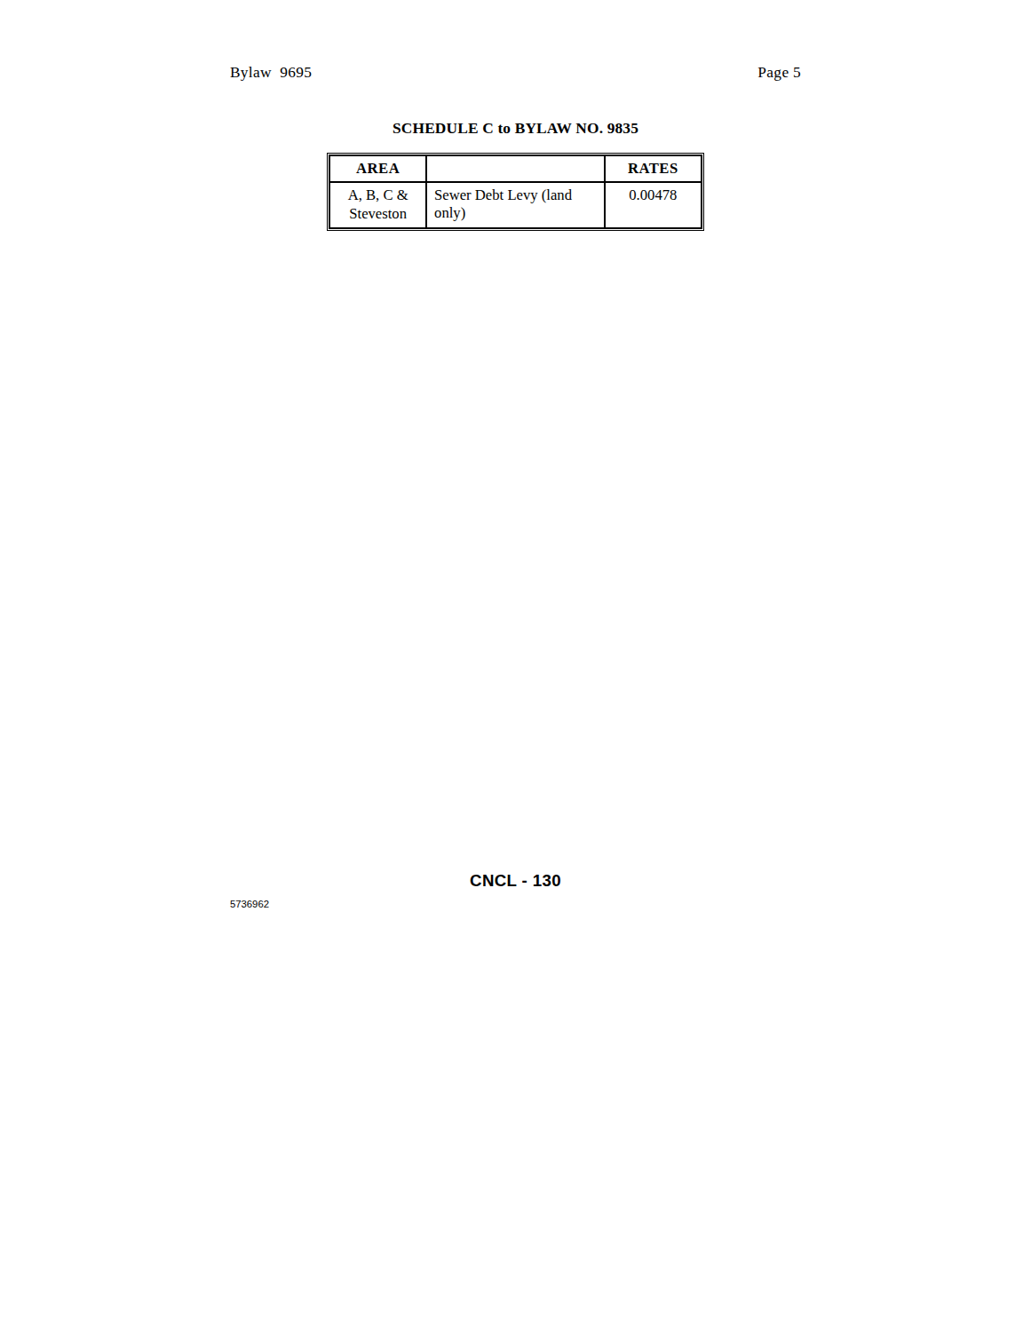Bylaw 9695
Page 5
SCHEDULE C to BYLAW NO. 9835
| AREA | | RATES |
| --- | --- | --- |
| A, B, C & Steveston | Sewer Debt Levy (land only) | 0.00478 |
CNCL - 130
5736962